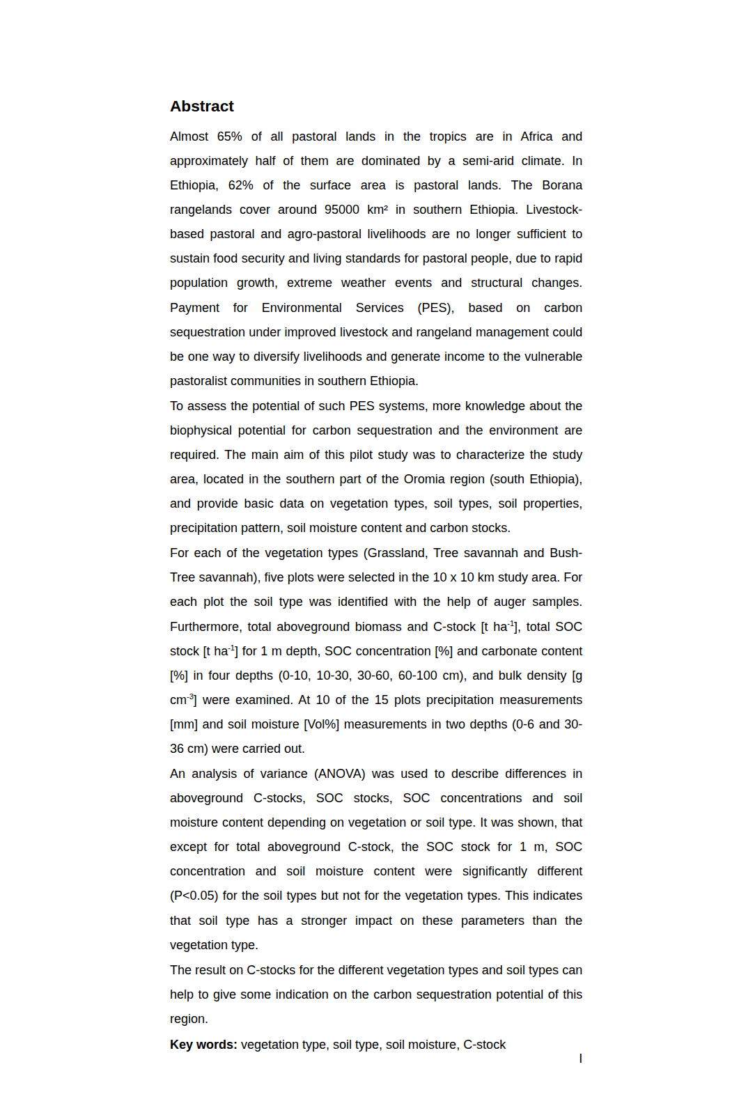Abstract
Almost 65% of all pastoral lands in the tropics are in Africa and approximately half of them are dominated by a semi-arid climate. In Ethiopia, 62% of the surface area is pastoral lands. The Borana rangelands cover around 95000 km² in southern Ethiopia. Livestock-based pastoral and agro-pastoral livelihoods are no longer sufficient to sustain food security and living standards for pastoral people, due to rapid population growth, extreme weather events and structural changes. Payment for Environmental Services (PES), based on carbon sequestration under improved livestock and rangeland management could be one way to diversify livelihoods and generate income to the vulnerable pastoralist communities in southern Ethiopia.
To assess the potential of such PES systems, more knowledge about the biophysical potential for carbon sequestration and the environment are required. The main aim of this pilot study was to characterize the study area, located in the southern part of the Oromia region (south Ethiopia), and provide basic data on vegetation types, soil types, soil properties, precipitation pattern, soil moisture content and carbon stocks.
For each of the vegetation types (Grassland, Tree savannah and Bush-Tree savannah), five plots were selected in the 10 x 10 km study area. For each plot the soil type was identified with the help of auger samples. Furthermore, total aboveground biomass and C-stock [t ha-1], total SOC stock [t ha-1] for 1 m depth, SOC concentration [%] and carbonate content [%] in four depths (0-10, 10-30, 30-60, 60-100 cm), and bulk density [g cm-3] were examined. At 10 of the 15 plots precipitation measurements [mm] and soil moisture [Vol%] measurements in two depths (0-6 and 30-36 cm) were carried out.
An analysis of variance (ANOVA) was used to describe differences in aboveground C-stocks, SOC stocks, SOC concentrations and soil moisture content depending on vegetation or soil type. It was shown, that except for total aboveground C-stock, the SOC stock for 1 m, SOC concentration and soil moisture content were significantly different (P<0.05) for the soil types but not for the vegetation types. This indicates that soil type has a stronger impact on these parameters than the vegetation type.
The result on C-stocks for the different vegetation types and soil types can help to give some indication on the carbon sequestration potential of this region.
Key words: vegetation type, soil type, soil moisture, C-stock
I